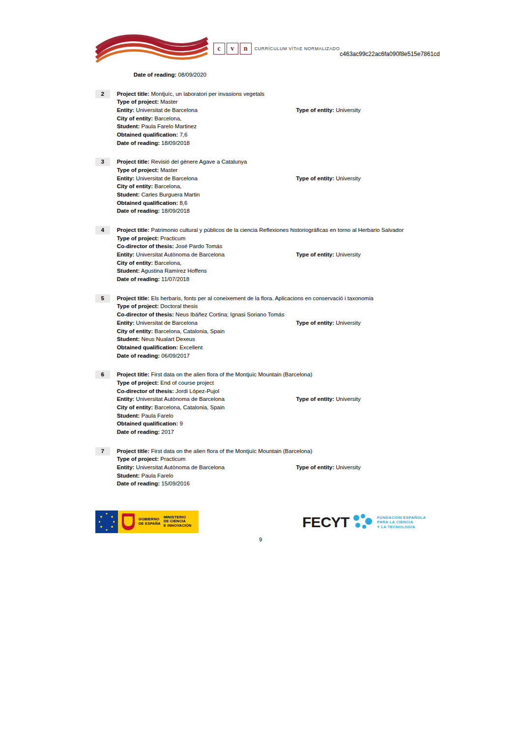cvn
CURRÍCULUM VÍTAE NORMALIZADO
c463ac99c22ac6fa090f8e515e7861cd
Date of reading: 08/09/2020
2
Project title: Montjuïc, un laboratori per invasions vegetals
Type of project: Master
Entity: Universitat de Barcelona
Type of entity: University
City of entity: Barcelona,
Student: Paula Farelo Martinez
Obtained qualification: 7,6
Date of reading: 18/09/2018
3
Project title: Revisió del gènere Agave a Catalunya
Type of project: Master
Entity: Universitat de Barcelona
Type of entity: University
City of entity: Barcelona,
Student: Carles Burguera Martin
Obtained qualification: 8,6
Date of reading: 18/09/2018
4
Project title: Patrimonio cultural y públicos de la ciencia Reflexiones historiográficas en torno al Herbario Salvador
Type of project: Practicum
Co-director of thesis: José Pardo Tomás
Entity: Universitat Autònoma de Barcelona
Type of entity: University
City of entity: Barcelona,
Student: Agustina Ramírez Hoffens
Date of reading: 11/07/2018
5
Project title: Els herbaris, fonts per al coneixement de la flora. Aplicacions en conservació i taxonomia
Type of project: Doctoral thesis
Co-director of thesis: Neus Ibáñez Cortina; Ignasi Soriano Tomás
Entity: Universitat de Barcelona
Type of entity: University
City of entity: Barcelona, Catalonia, Spain
Student: Neus Nualart Dexeus
Obtained qualification: Excellent
Date of reading: 06/09/2017
6
Project title: First data on the alien flora of the Montjuïc Mountain (Barcelona)
Type of project: End of course project
Co-director of thesis: Jordi López-Pujol
Entity: Universitat Autònoma de Barcelona
Type of entity: University
City of entity: Barcelona, Catalonia, Spain
Student: Paula Farelo
Obtained qualification: 9
Date of reading: 2017
7
Project title: First data on the alien flora of the Montjuïc Mountain (Barcelona)
Type of project: Practicum
Entity: Universitat Autònoma de Barcelona
Type of entity: University
Student: Paula Farelo
Date of reading: 15/09/2016
GOBIERNO
DE ESPAÑA
MINISTERIO
DE CIENCIA
E INNOVACIÓN
FECYT
FUNDACIÓN ESPAÑOLA
PARA LA CIENCIA
Y LA TECNOLOGÍA
9